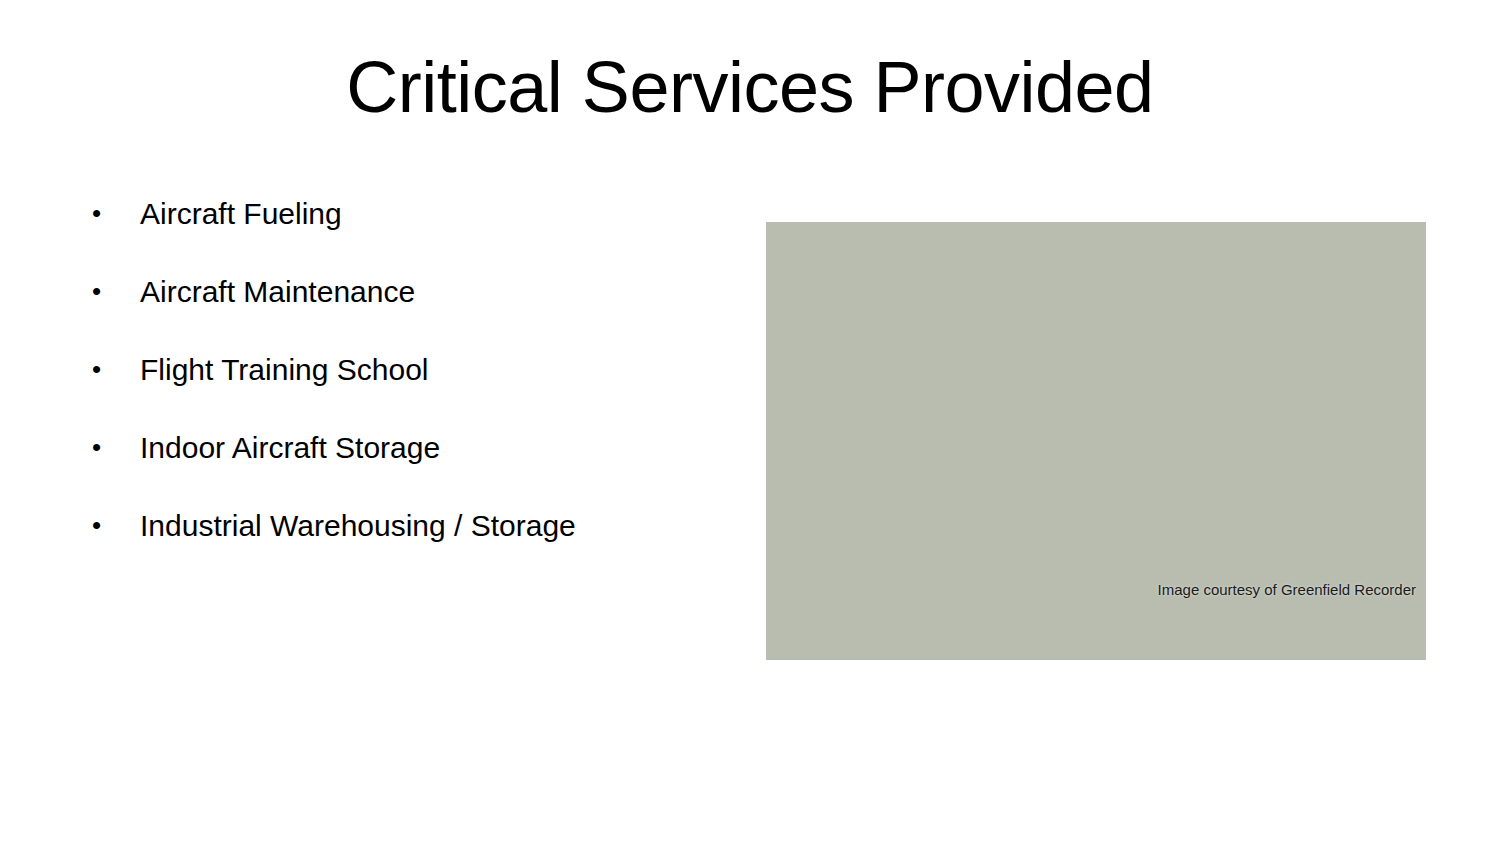Critical Services Provided
Aircraft Fueling
Aircraft Maintenance
Flight Training School
Indoor Aircraft Storage
Industrial Warehousing / Storage
Image courtesy of Greenfield Recorder